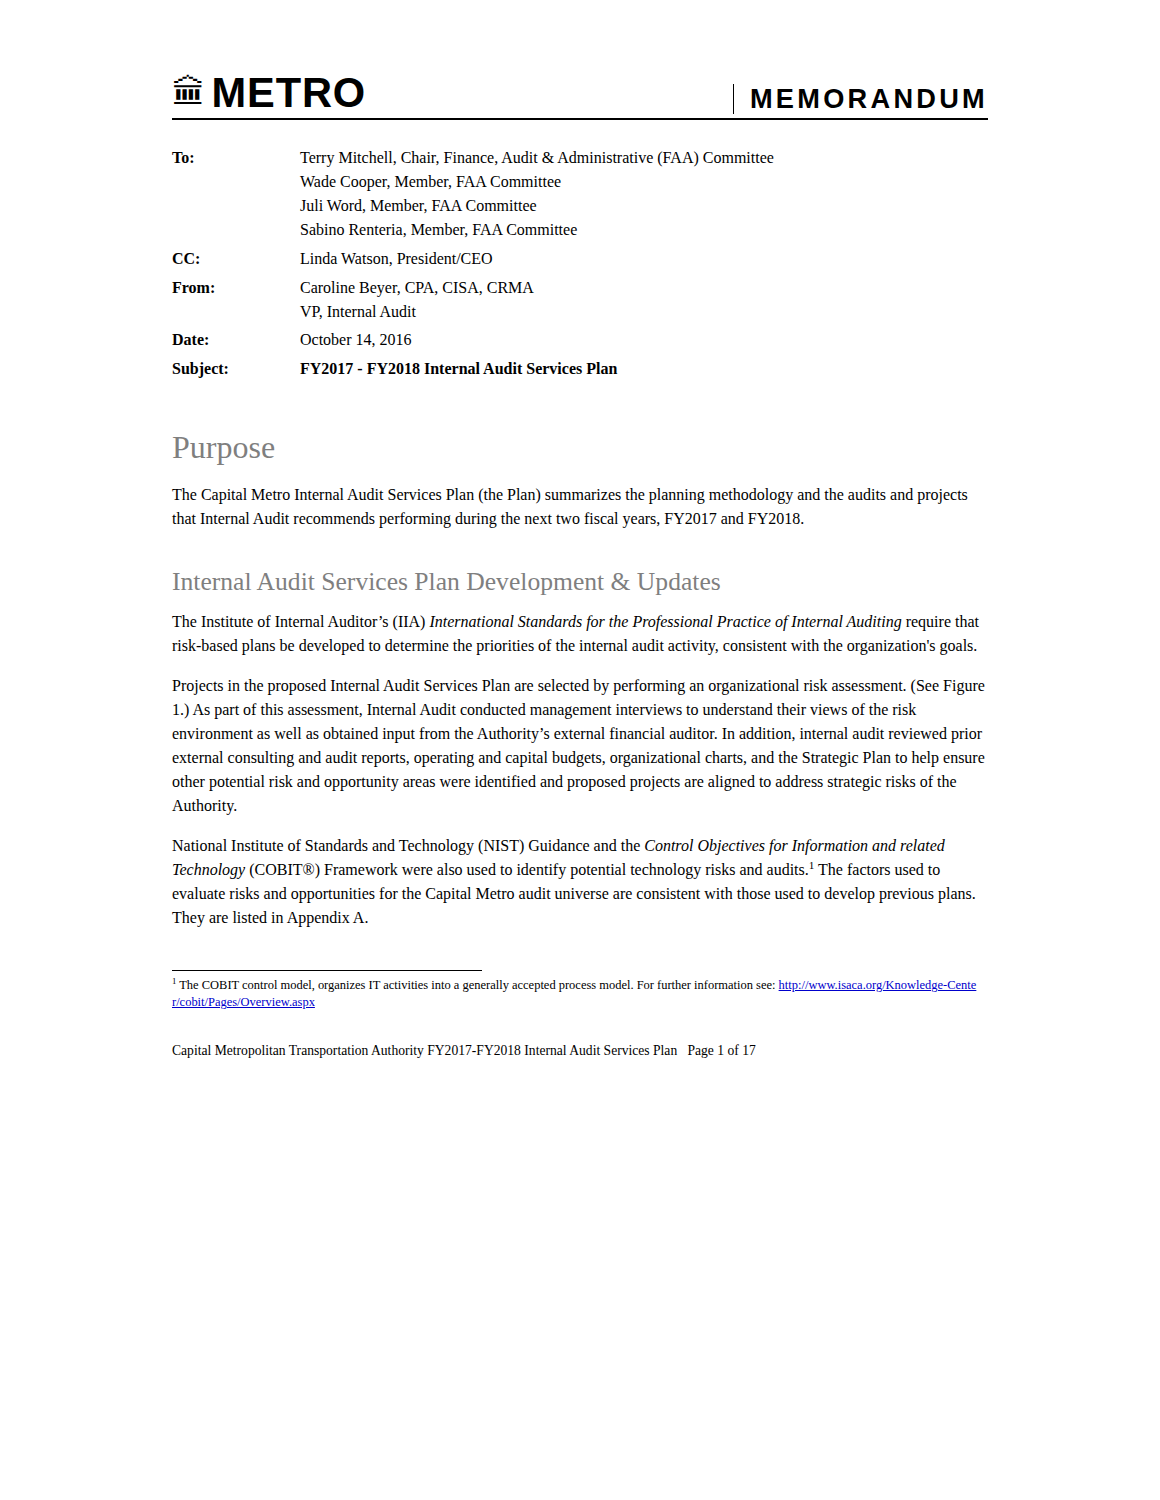🏛 METRO
MEMORANDUM
| To: | Terry Mitchell, Chair, Finance, Audit & Administrative (FAA) Committee Wade Cooper, Member, FAA Committee Juli Word, Member, FAA Committee Sabino Renteria, Member, FAA Committee |
| CC: | Linda Watson, President/CEO |
| From: | Caroline Beyer, CPA, CISA, CRMA VP, Internal Audit |
| Date: | October 14, 2016 |
| Subject: | FY2017 - FY2018 Internal Audit Services Plan |
Purpose
The Capital Metro Internal Audit Services Plan (the Plan) summarizes the planning methodology and the audits and projects that Internal Audit recommends performing during the next two fiscal years, FY2017 and FY2018.
Internal Audit Services Plan Development & Updates
The Institute of Internal Auditor’s (IIA) International Standards for the Professional Practice of Internal Auditing require that risk-based plans be developed to determine the priorities of the internal audit activity, consistent with the organization's goals.
Projects in the proposed Internal Audit Services Plan are selected by performing an organizational risk assessment. (See Figure 1.) As part of this assessment, Internal Audit conducted management interviews to understand their views of the risk environment as well as obtained input from the Authority’s external financial auditor. In addition, internal audit reviewed prior external consulting and audit reports, operating and capital budgets, organizational charts, and the Strategic Plan to help ensure other potential risk and opportunity areas were identified and proposed projects are aligned to address strategic risks of the Authority.
National Institute of Standards and Technology (NIST) Guidance and the Control Objectives for Information and related Technology (COBIT®) Framework were also used to identify potential technology risks and audits.1 The factors used to evaluate risks and opportunities for the Capital Metro audit universe are consistent with those used to develop previous plans. They are listed in Appendix A.
1 The COBIT control model, organizes IT activities into a generally accepted process model. For further information see: http://www.isaca.org/Knowledge-Center/cobit/Pages/Overview.aspx
Capital Metropolitan Transportation Authority FY2017-FY2018 Internal Audit Services Plan Page 1 of 17